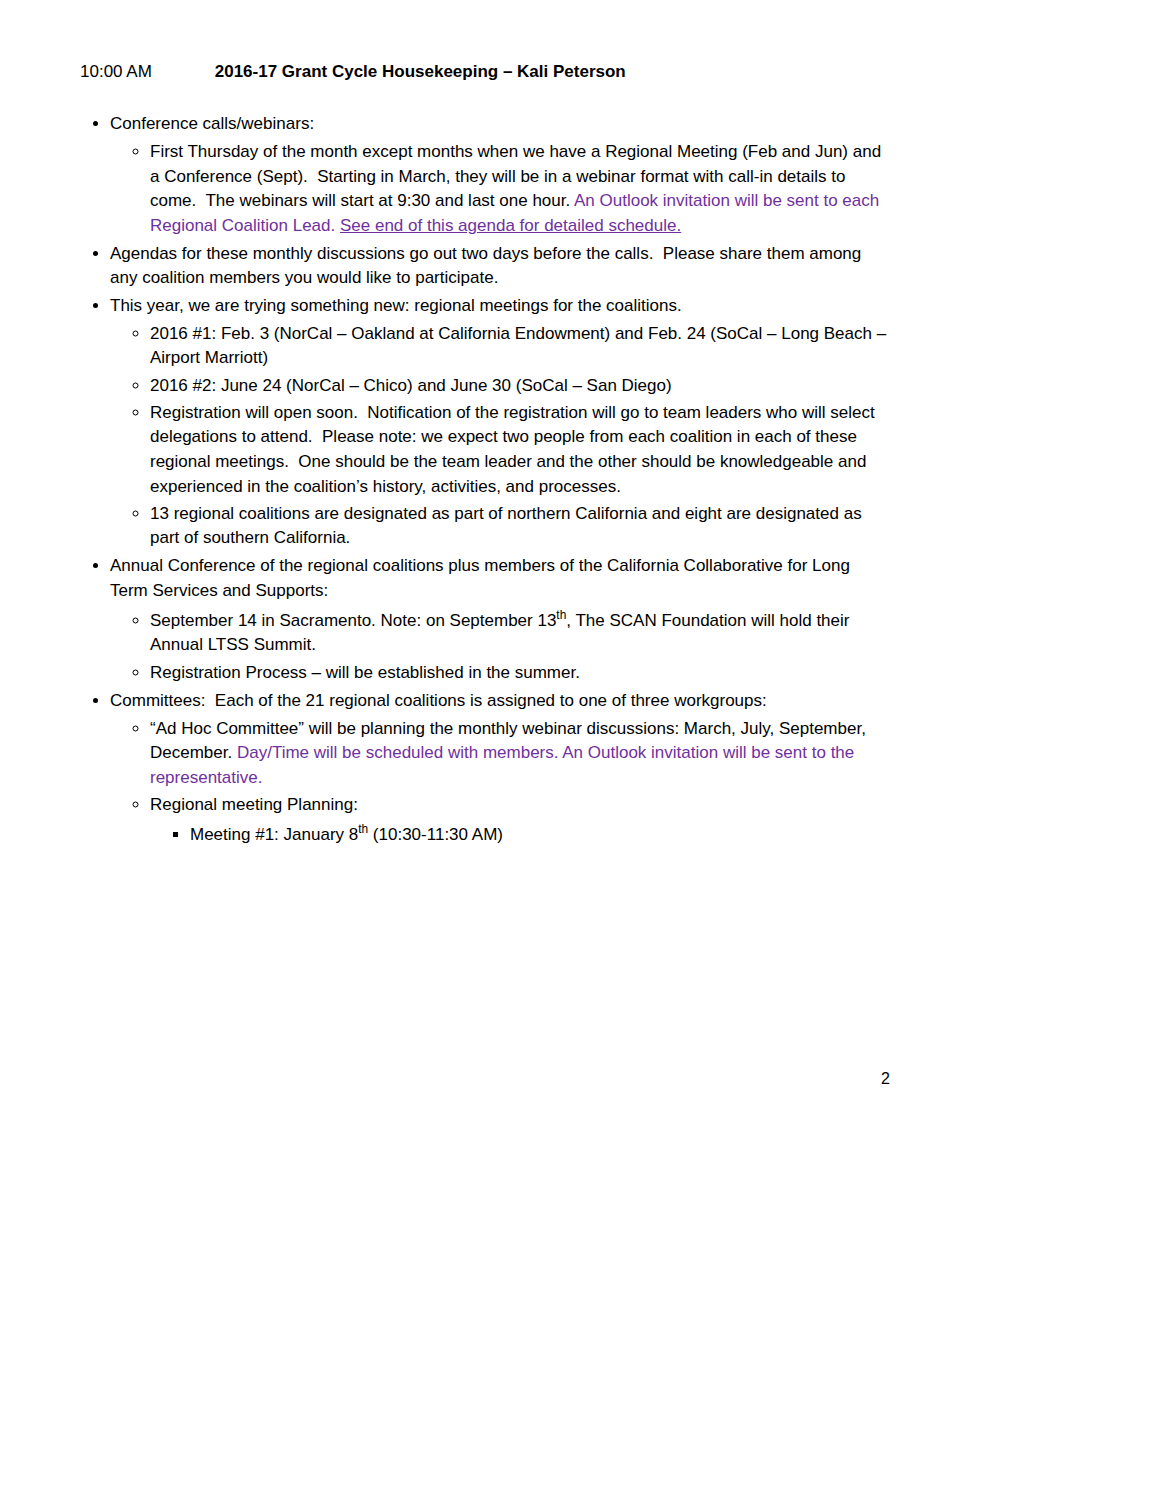10:00 AM 2016-17 Grant Cycle Housekeeping – Kali Peterson
Conference calls/webinars:
First Thursday of the month except months when we have a Regional Meeting (Feb and Jun) and a Conference (Sept). Starting in March, they will be in a webinar format with call-in details to come. The webinars will start at 9:30 and last one hour. An Outlook invitation will be sent to each Regional Coalition Lead. See end of this agenda for detailed schedule.
Agendas for these monthly discussions go out two days before the calls. Please share them among any coalition members you would like to participate.
This year, we are trying something new: regional meetings for the coalitions.
2016 #1: Feb. 3 (NorCal – Oakland at California Endowment) and Feb. 24 (SoCal – Long Beach – Airport Marriott)
2016 #2: June 24 (NorCal – Chico) and June 30 (SoCal – San Diego)
Registration will open soon. Notification of the registration will go to team leaders who will select delegations to attend. Please note: we expect two people from each coalition in each of these regional meetings. One should be the team leader and the other should be knowledgeable and experienced in the coalition’s history, activities, and processes.
13 regional coalitions are designated as part of northern California and eight are designated as part of southern California.
Annual Conference of the regional coalitions plus members of the California Collaborative for Long Term Services and Supports:
September 14 in Sacramento. Note: on September 13th, The SCAN Foundation will hold their Annual LTSS Summit.
Registration Process – will be established in the summer.
Committees: Each of the 21 regional coalitions is assigned to one of three workgroups:
“Ad Hoc Committee” will be planning the monthly webinar discussions: March, July, September, December. Day/Time will be scheduled with members. An Outlook invitation will be sent to the representative.
Regional meeting Planning:
Meeting #1: January 8th (10:30-11:30 AM)
2